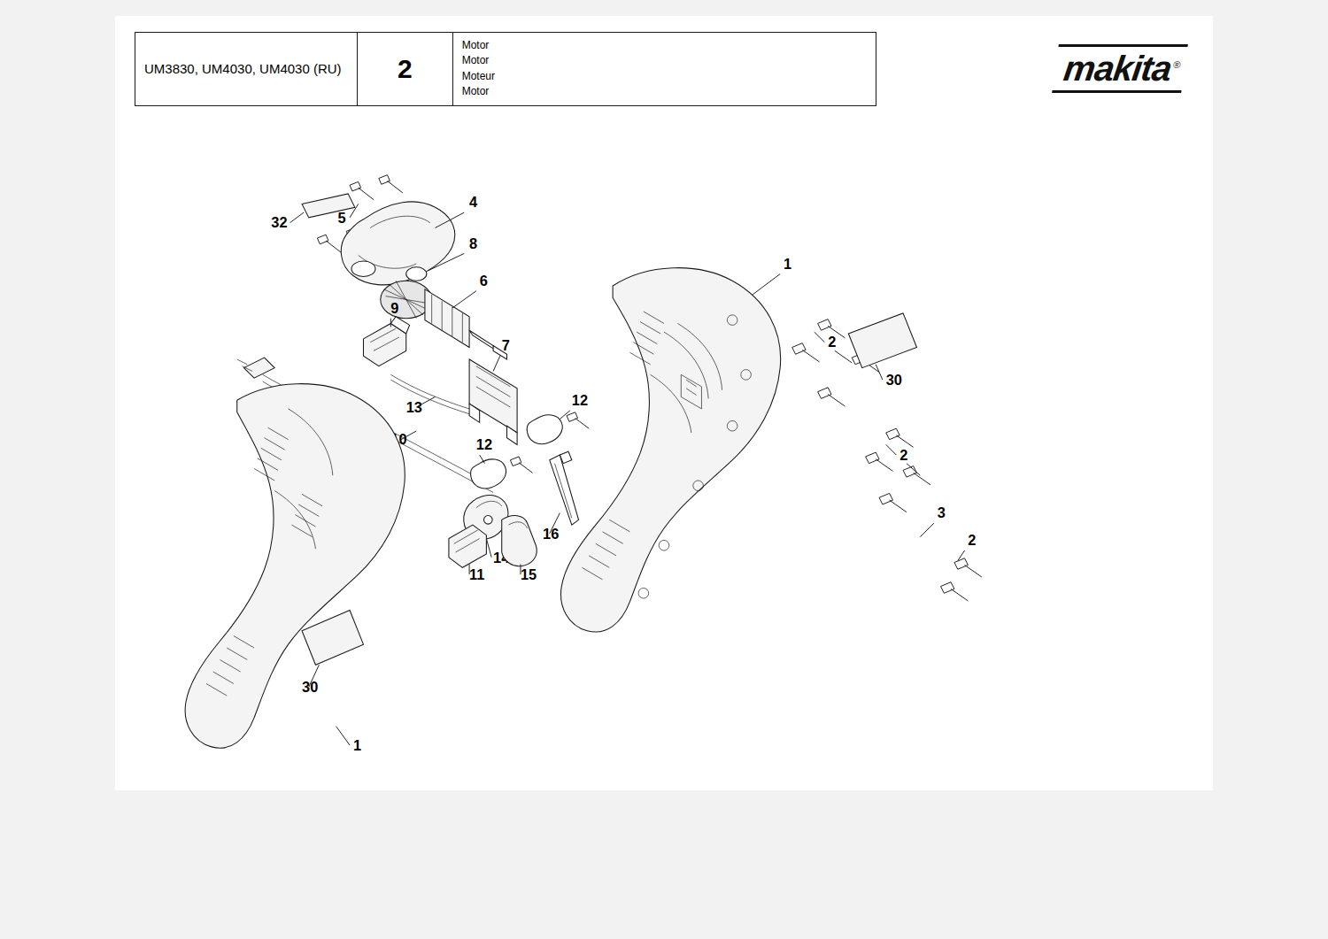| UM3830, UM4030, UM4030 (RU) | 2 | Motor Motor Moteur Motor | makita ® |
32 5 4 8 6 9 7 13 10 12 12 14 11 15 16 1 2 2 2 3 30 30 1